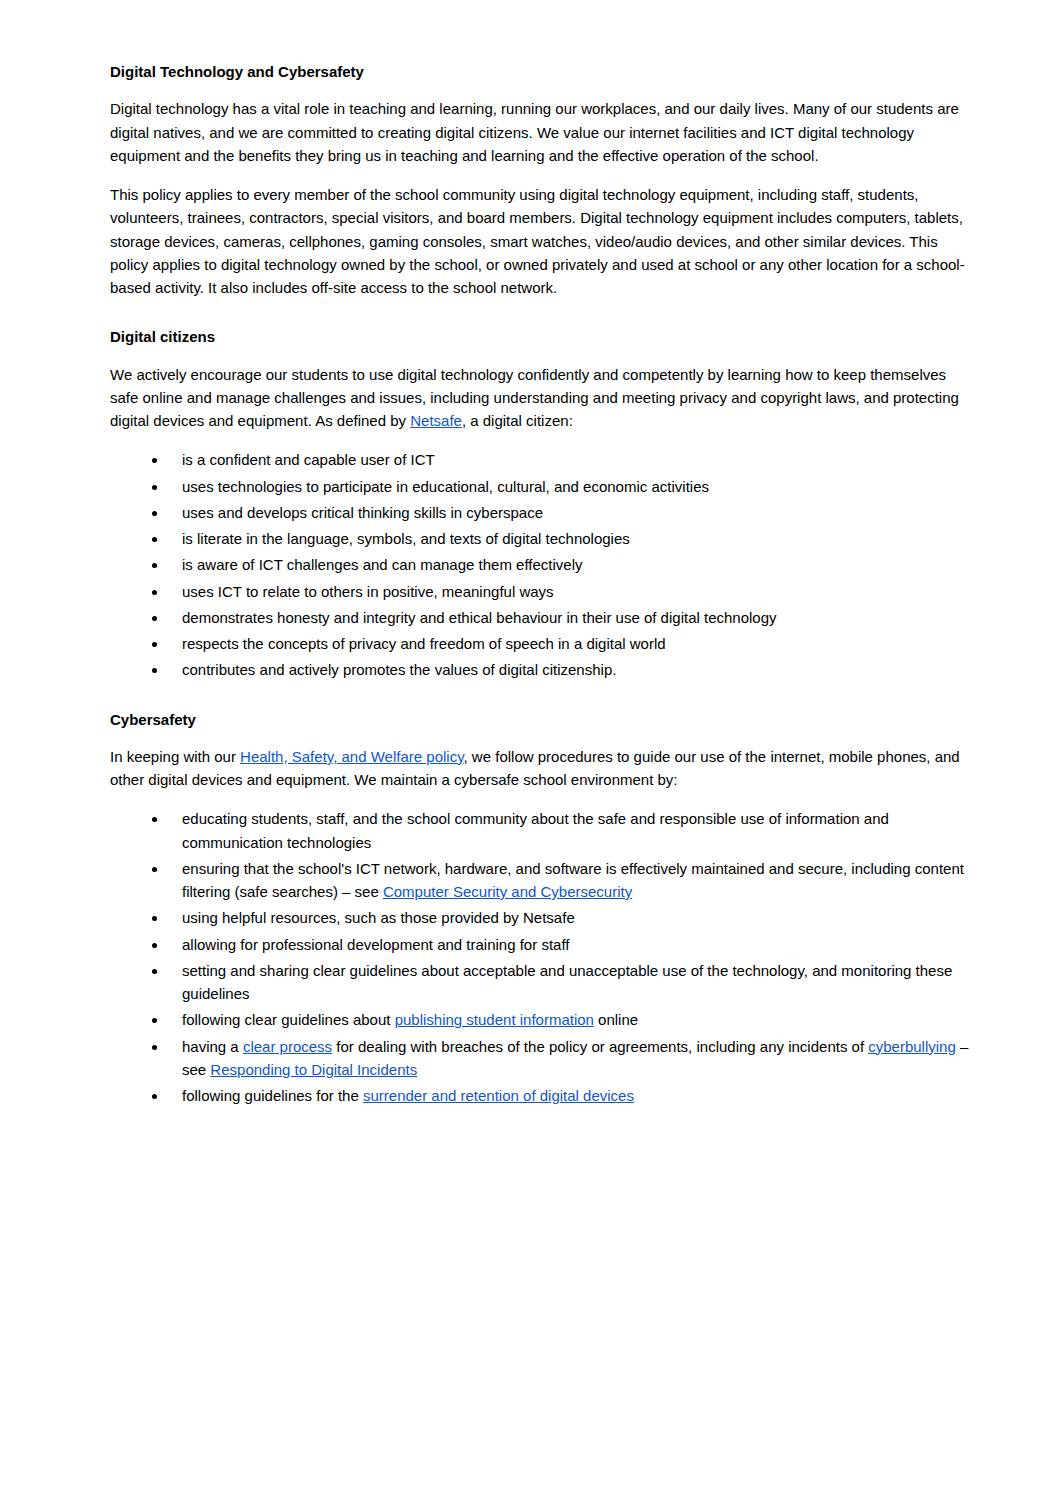Digital Technology and Cybersafety
Digital technology has a vital role in teaching and learning, running our workplaces, and our daily lives. Many of our students are digital natives, and we are committed to creating digital citizens. We value our internet facilities and ICT digital technology equipment and the benefits they bring us in teaching and learning and the effective operation of the school.
This policy applies to every member of the school community using digital technology equipment, including staff, students, volunteers, trainees, contractors, special visitors, and board members. Digital technology equipment includes computers, tablets, storage devices, cameras, cellphones, gaming consoles, smart watches, video/audio devices, and other similar devices. This policy applies to digital technology owned by the school, or owned privately and used at school or any other location for a school-based activity. It also includes off-site access to the school network.
Digital citizens
We actively encourage our students to use digital technology confidently and competently by learning how to keep themselves safe online and manage challenges and issues, including understanding and meeting privacy and copyright laws, and protecting digital devices and equipment. As defined by Netsafe, a digital citizen:
is a confident and capable user of ICT
uses technologies to participate in educational, cultural, and economic activities
uses and develops critical thinking skills in cyberspace
is literate in the language, symbols, and texts of digital technologies
is aware of ICT challenges and can manage them effectively
uses ICT to relate to others in positive, meaningful ways
demonstrates honesty and integrity and ethical behaviour in their use of digital technology
respects the concepts of privacy and freedom of speech in a digital world
contributes and actively promotes the values of digital citizenship.
Cybersafety
In keeping with our Health, Safety, and Welfare policy, we follow procedures to guide our use of the internet, mobile phones, and other digital devices and equipment. We maintain a cybersafe school environment by:
educating students, staff, and the school community about the safe and responsible use of information and communication technologies
ensuring that the school's ICT network, hardware, and software is effectively maintained and secure, including content filtering (safe searches) – see Computer Security and Cybersecurity
using helpful resources, such as those provided by Netsafe
allowing for professional development and training for staff
setting and sharing clear guidelines about acceptable and unacceptable use of the technology, and monitoring these guidelines
following clear guidelines about publishing student information online
having a clear process for dealing with breaches of the policy or agreements, including any incidents of cyberbullying – see Responding to Digital Incidents
following guidelines for the surrender and retention of digital devices